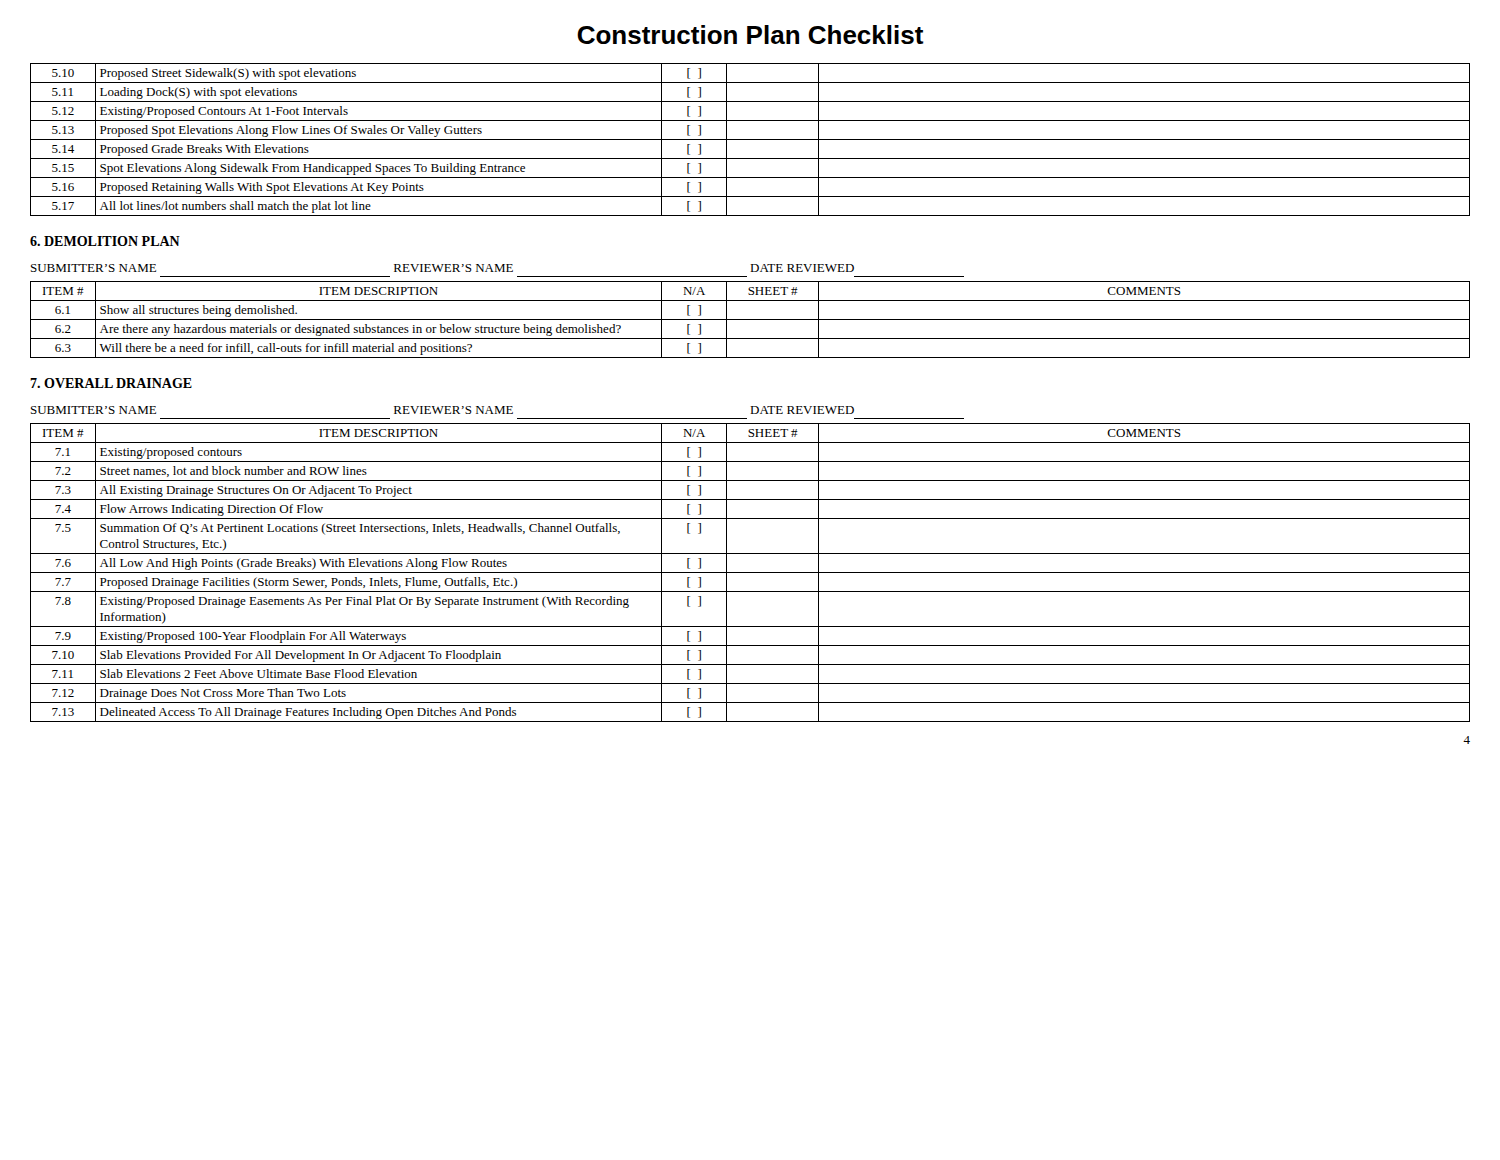Construction Plan Checklist
| 5.10 | Proposed Street Sidewalk(S) with spot elevations | [ ] | | |
| 5.11 | Loading Dock(S) with spot elevations | [ ] | | |
| 5.12 | Existing/Proposed Contours At 1-Foot Intervals | [ ] | | |
| 5.13 | Proposed Spot Elevations Along Flow Lines Of Swales Or Valley Gutters | [ ] | | |
| 5.14 | Proposed Grade Breaks With Elevations | [ ] | | |
| 5.15 | Spot Elevations Along Sidewalk From Handicapped Spaces To Building Entrance | [ ] | | |
| 5.16 | Proposed Retaining Walls With Spot Elevations At Key Points | [ ] | | |
| 5.17 | All lot lines/lot numbers shall match the plat lot line | [ ] | | |
6. DEMOLITION PLAN
SUBMITTER’S NAME REVIEWER’S NAME DATE REVIEWED
| ITEM # | ITEM DESCRIPTION | N/A | SHEET # | COMMENTS |
| 6.1 | Show all structures being demolished. | [ ] | | |
| 6.2 | Are there any hazardous materials or designated substances in or below structure being demolished? | [ ] | | |
| 6.3 | Will there be a need for infill, call-outs for infill material and positions? | [ ] | | |
7. OVERALL DRAINAGE
SUBMITTER’S NAME REVIEWER’S NAME DATE REVIEWED
| ITEM # | ITEM DESCRIPTION | N/A | SHEET # | COMMENTS |
| 7.1 | Existing/proposed contours | [ ] | | |
| 7.2 | Street names, lot and block number and ROW lines | [ ] | | |
| 7.3 | All Existing Drainage Structures On Or Adjacent To Project | [ ] | | |
| 7.4 | Flow Arrows Indicating Direction Of Flow | [ ] | | |
| 7.5 | Summation Of Q’s At Pertinent Locations (Street Intersections, Inlets, Headwalls, Channel Outfalls, Control Structures, Etc.) | [ ] | | |
| 7.6 | All Low And High Points (Grade Breaks) With Elevations Along Flow Routes | [ ] | | |
| 7.7 | Proposed Drainage Facilities (Storm Sewer, Ponds, Inlets, Flume, Outfalls, Etc.) | [ ] | | |
| 7.8 | Existing/Proposed Drainage Easements As Per Final Plat Or By Separate Instrument (With Recording Information) | [ ] | | |
| 7.9 | Existing/Proposed 100-Year Floodplain For All Waterways | [ ] | | |
| 7.10 | Slab Elevations Provided For All Development In Or Adjacent To Floodplain | [ ] | | |
| 7.11 | Slab Elevations 2 Feet Above Ultimate Base Flood Elevation | [ ] | | |
| 7.12 | Drainage Does Not Cross More Than Two Lots | [ ] | | |
| 7.13 | Delineated Access To All Drainage Features Including Open Ditches And Ponds | [ ] | | |
4